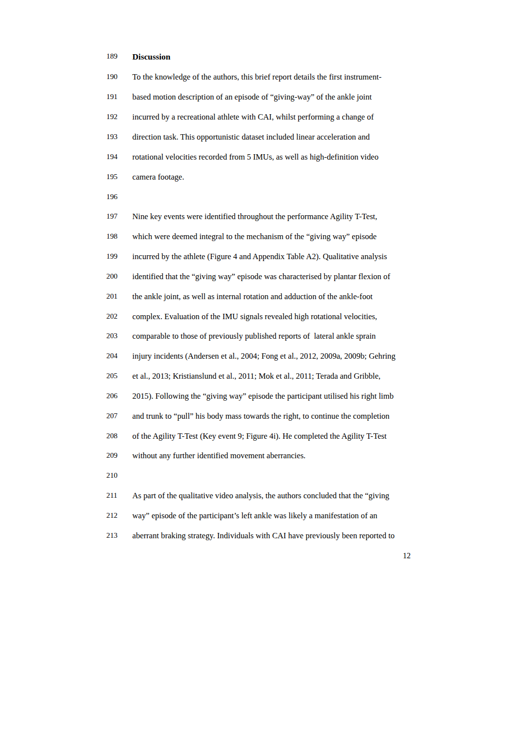Discussion
To the knowledge of the authors, this brief report details the first instrument-
based motion description of an episode of “giving-way” of the ankle joint
incurred by a recreational athlete with CAI, whilst performing a change of
direction task. This opportunistic dataset included linear acceleration and
rotational velocities recorded from 5 IMUs, as well as high-definition video
camera footage.
Nine key events were identified throughout the performance Agility T-Test,
which were deemed integral to the mechanism of the “giving way” episode
incurred by the athlete (Figure 4 and Appendix Table A2). Qualitative analysis
identified that the “giving way” episode was characterised by plantar flexion of
the ankle joint, as well as internal rotation and adduction of the ankle-foot
complex. Evaluation of the IMU signals revealed high rotational velocities,
comparable to those of previously published reports of lateral ankle sprain
injury incidents (Andersen et al., 2004; Fong et al., 2012, 2009a, 2009b; Gehring
et al., 2013; Kristianslund et al., 2011; Mok et al., 2011; Terada and Gribble,
2015). Following the “giving way” episode the participant utilised his right limb
and trunk to “pull” his body mass towards the right, to continue the completion
of the Agility T-Test (Key event 9; Figure 4i). He completed the Agility T-Test
without any further identified movement aberrancies.
As part of the qualitative video analysis, the authors concluded that the “giving
way” episode of the participant’s left ankle was likely a manifestation of an
aberrant braking strategy. Individuals with CAI have previously been reported to
12